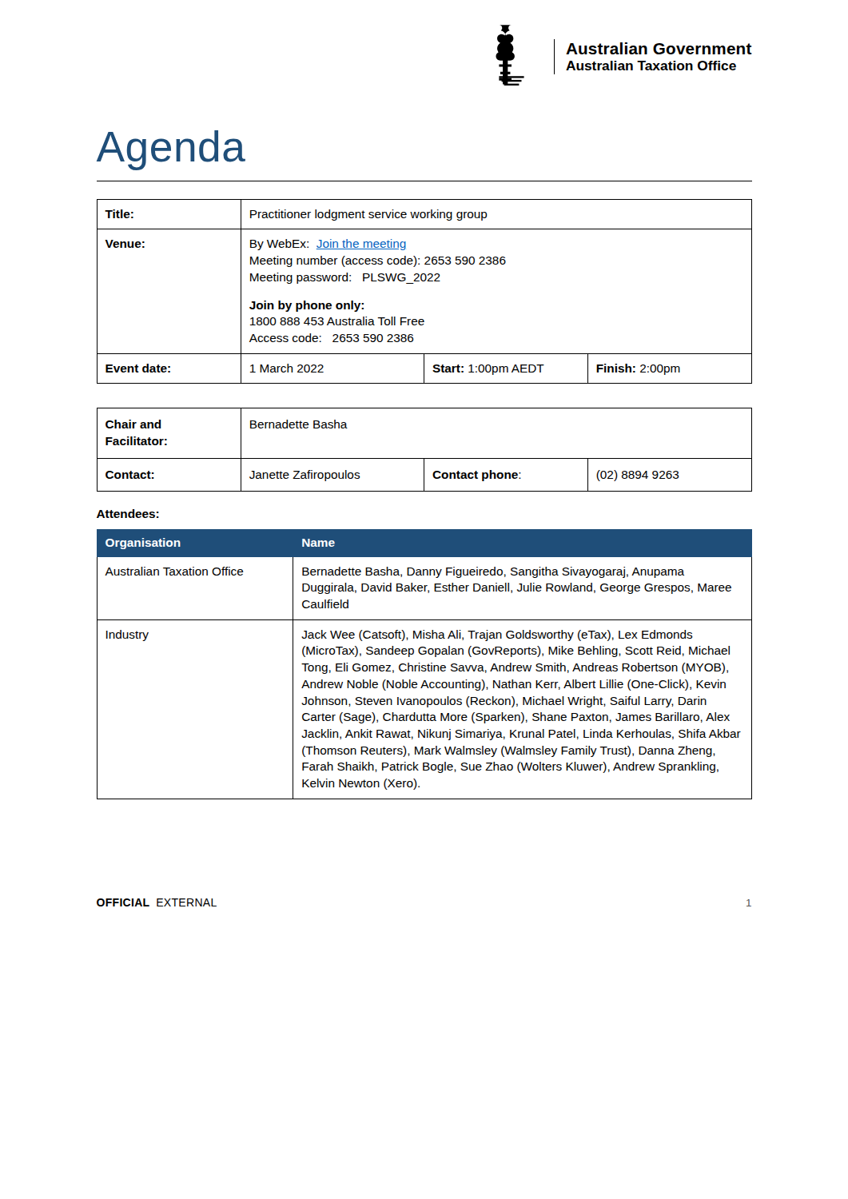Australian Government
Australian Taxation Office
Agenda
| Title: | Practitioner lodgment service working group |
| Venue: | By WebEx: Join the meeting Meeting number (access code): 2653 590 2386 Meeting password: PLSWG_2022 Join by phone only: 1800 888 453 Australia Toll Free Access code: 2653 590 2386 |
| Event date: | 1 March 2022 | Start: 1:00pm AEDT | Finish: 2:00pm |
| Chair and Facilitator: | Bernadette Basha |
| Contact: | Janette Zafiropoulos | Contact phone : | (02) 8894 9263 |
Attendees:
| Organisation | Name |
| --- | --- |
| Australian Taxation Office | Bernadette Basha, Danny Figueiredo, Sangitha Sivayogaraj, Anupama Duggirala, David Baker, Esther Daniell, Julie Rowland, George Grespos, Maree Caulfield |
| Industry | Jack Wee (Catsoft), Misha Ali, Trajan Goldsworthy (eTax), Lex Edmonds (MicroTax), Sandeep Gopalan (GovReports), Mike Behling, Scott Reid, Michael Tong, Eli Gomez, Christine Savva, Andrew Smith, Andreas Robertson (MYOB), Andrew Noble (Noble Accounting), Nathan Kerr, Albert Lillie (One-Click), Kevin Johnson, Steven Ivanopoulos (Reckon), Michael Wright, Saiful Larry, Darin Carter (Sage), Chardutta More (Sparken), Shane Paxton, James Barillaro, Alex Jacklin, Ankit Rawat, Nikunj Simariya, Krunal Patel, Linda Kerhoulas, Shifa Akbar (Thomson Reuters), Mark Walmsley (Walmsley Family Trust), Danna Zheng, Farah Shaikh, Patrick Bogle, Sue Zhao (Wolters Kluwer), Andrew Sprankling, Kelvin Newton (Xero). |
OFFICIAL EXTERNAL
1